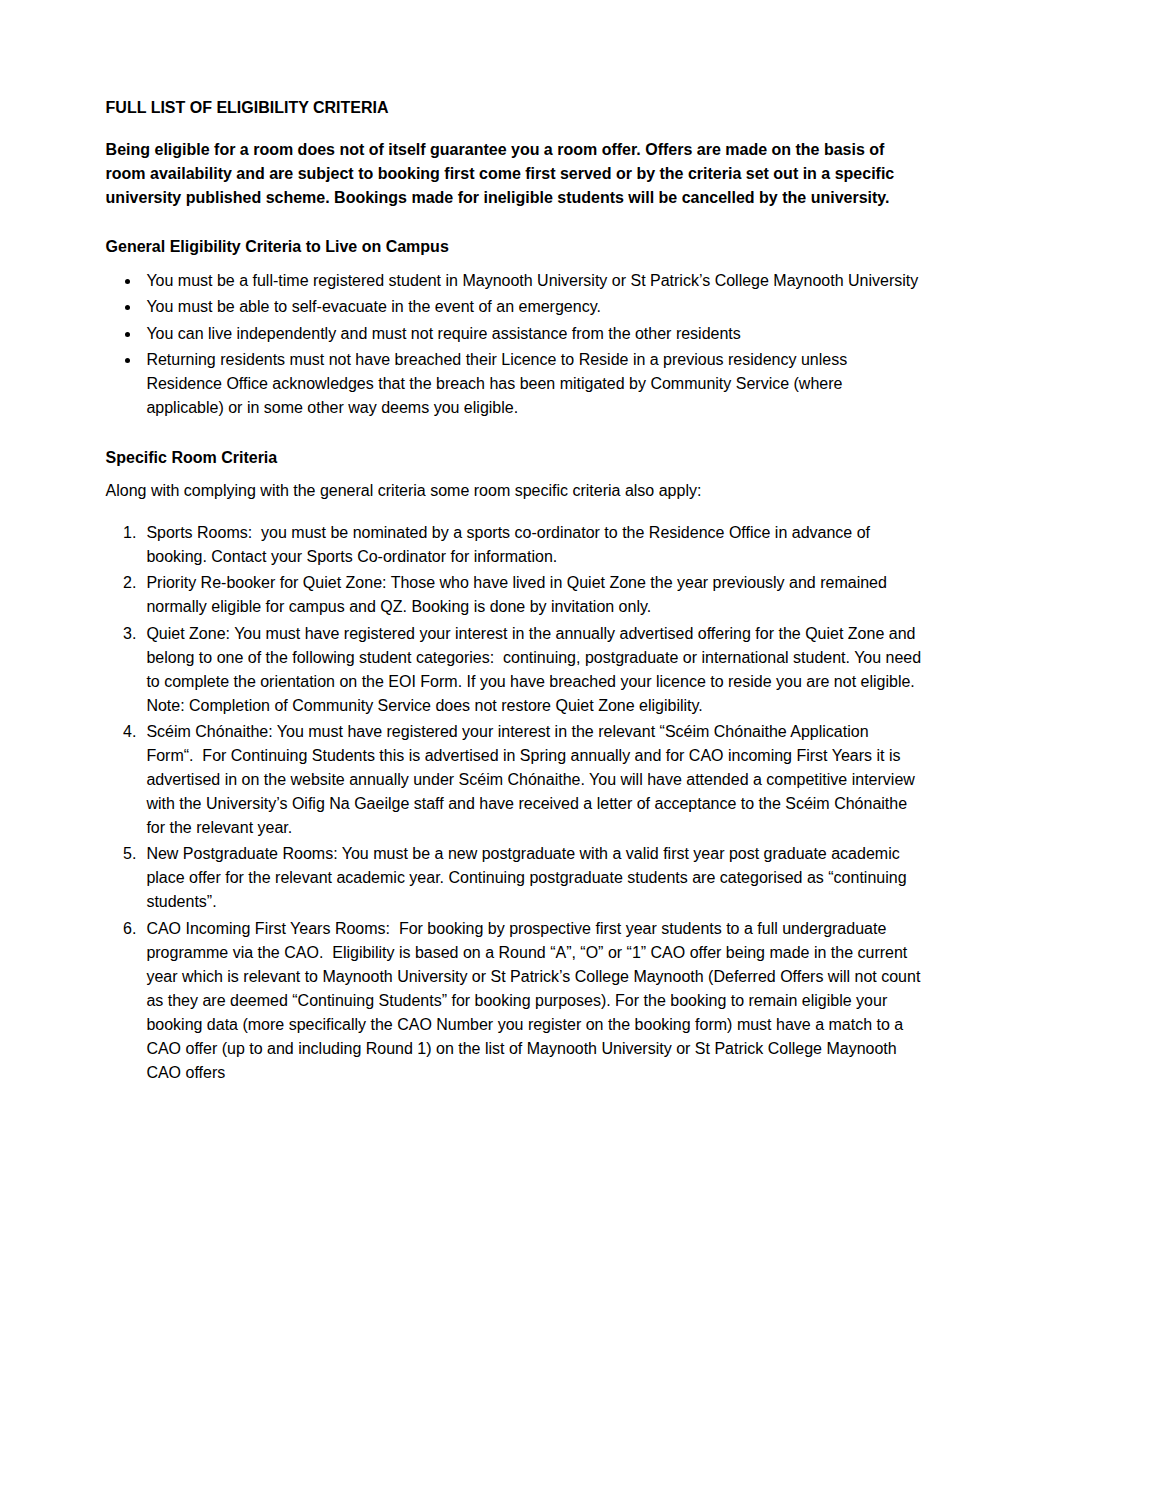FULL LIST OF ELIGIBILITY CRITERIA
Being eligible for a room does not of itself guarantee you a room offer. Offers are made on the basis of room availability and are subject to booking first come first served or by the criteria set out in a specific university published scheme. Bookings made for ineligible students will be cancelled by the university.
General Eligibility Criteria to Live on Campus
You must be a full-time registered student in Maynooth University or St Patrick’s College Maynooth University
You must be able to self-evacuate in the event of an emergency.
You can live independently and must not require assistance from the other residents
Returning residents must not have breached their Licence to Reside in a previous residency unless Residence Office acknowledges that the breach has been mitigated by Community Service (where applicable) or in some other way deems you eligible.
Specific Room Criteria
Along with complying with the general criteria some room specific criteria also apply:
Sports Rooms: you must be nominated by a sports co-ordinator to the Residence Office in advance of booking. Contact your Sports Co-ordinator for information.
Priority Re-booker for Quiet Zone: Those who have lived in Quiet Zone the year previously and remained normally eligible for campus and QZ. Booking is done by invitation only.
Quiet Zone: You must have registered your interest in the annually advertised offering for the Quiet Zone and belong to one of the following student categories: continuing, postgraduate or international student. You need to complete the orientation on the EOI Form. If you have breached your licence to reside you are not eligible. Note: Completion of Community Service does not restore Quiet Zone eligibility.
Scéim Chónaithe: You must have registered your interest in the relevant “Scéim Chónaithe Application Form“. For Continuing Students this is advertised in Spring annually and for CAO incoming First Years it is advertised in on the website annually under Scéim Chónaithe. You will have attended a competitive interview with the University’s Oifig Na Gaeilge staff and have received a letter of acceptance to the Scéim Chónaithe for the relevant year.
New Postgraduate Rooms: You must be a new postgraduate with a valid first year post graduate academic place offer for the relevant academic year. Continuing postgraduate students are categorised as “continuing students”.
CAO Incoming First Years Rooms: For booking by prospective first year students to a full undergraduate programme via the CAO. Eligibility is based on a Round “A”, “O” or “1” CAO offer being made in the current year which is relevant to Maynooth University or St Patrick’s College Maynooth (Deferred Offers will not count as they are deemed “Continuing Students” for booking purposes). For the booking to remain eligible your booking data (more specifically the CAO Number you register on the booking form) must have a match to a CAO offer (up to and including Round 1) on the list of Maynooth University or St Patrick College Maynooth CAO offers